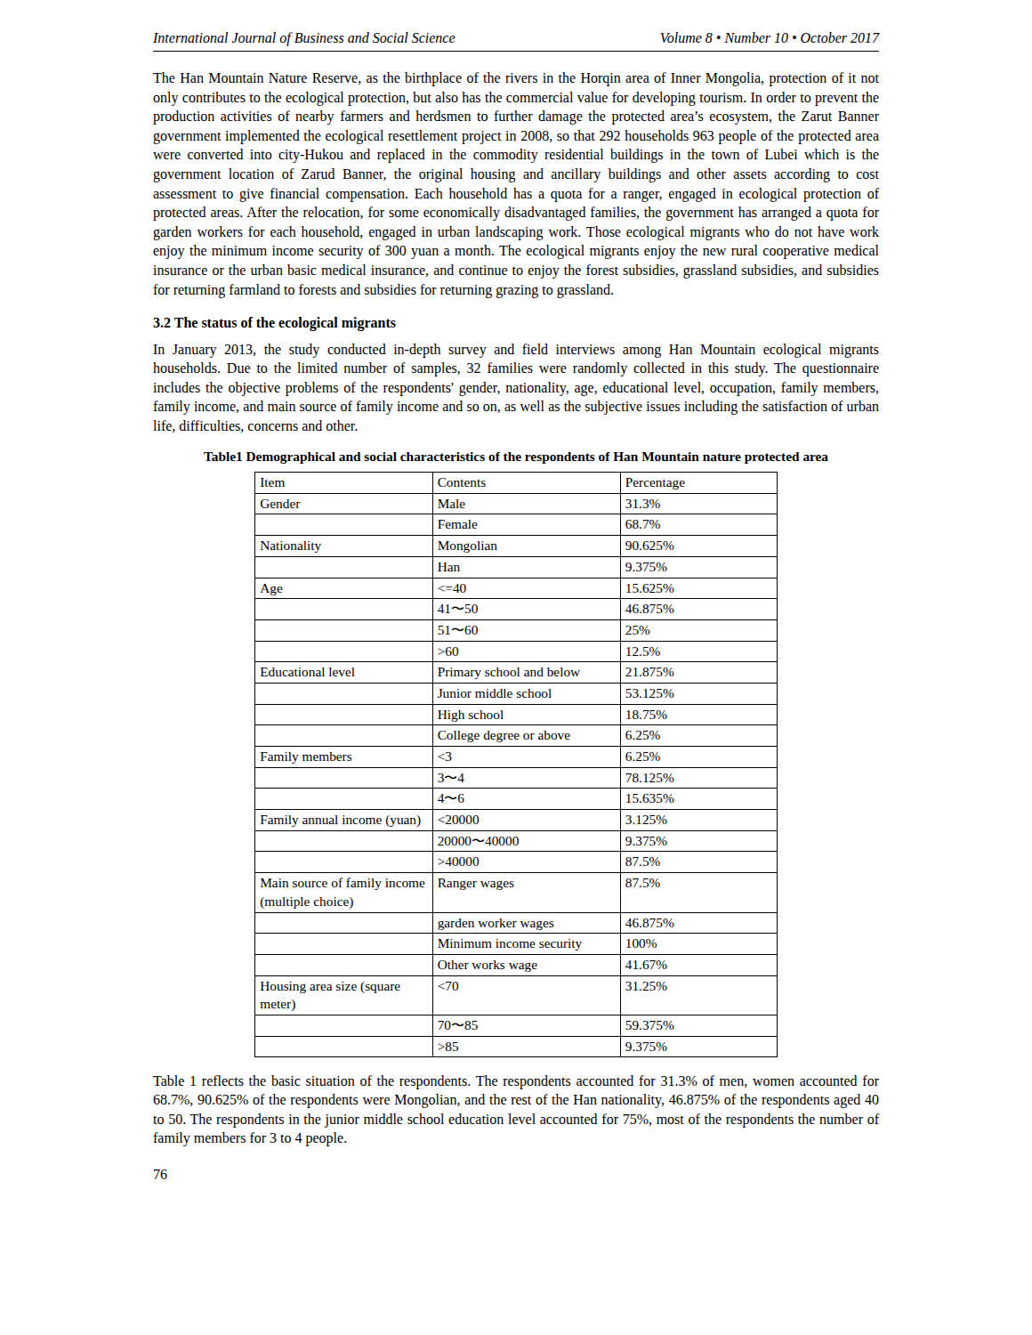International Journal of Business and Social Science Volume 8 • Number 10 • October 2017
The Han Mountain Nature Reserve, as the birthplace of the rivers in the Horqin area of Inner Mongolia, protection of it not only contributes to the ecological protection, but also has the commercial value for developing tourism. In order to prevent the production activities of nearby farmers and herdsmen to further damage the protected area’s ecosystem, the Zarut Banner government implemented the ecological resettlement project in 2008, so that 292 households 963 people of the protected area were converted into city-Hukou and replaced in the commodity residential buildings in the town of Lubei which is the government location of Zarud Banner, the original housing and ancillary buildings and other assets according to cost assessment to give financial compensation. Each household has a quota for a ranger, engaged in ecological protection of protected areas. After the relocation, for some economically disadvantaged families, the government has arranged a quota for garden workers for each household, engaged in urban landscaping work. Those ecological migrants who do not have work enjoy the minimum income security of 300 yuan a month. The ecological migrants enjoy the new rural cooperative medical insurance or the urban basic medical insurance, and continue to enjoy the forest subsidies, grassland subsidies, and subsidies for returning farmland to forests and subsidies for returning grazing to grassland.
3.2 The status of the ecological migrants
In January 2013, the study conducted in-depth survey and field interviews among Han Mountain ecological migrants households. Due to the limited number of samples, 32 families were randomly collected in this study. The questionnaire includes the objective problems of the respondents' gender, nationality, age, educational level, occupation, family members, family income, and main source of family income and so on, as well as the subjective issues including the satisfaction of urban life, difficulties, concerns and other.
Table1 Demographical and social characteristics of the respondents of Han Mountain nature protected area
| Item | Contents | Percentage |
| Gender | Male | 31.3% |
| | Female | 68.7% |
| Nationality | Mongolian | 90.625% |
| | Han | 9.375% |
| Age | <=40 | 15.625% |
| | 41 〜 50 | 46.875% |
| | 51 〜 60 | 25% |
| | >60 | 12.5% |
| Educational level | Primary school and below | 21.875% |
| | Junior middle school | 53.125% |
| | High school | 18.75% |
| | College degree or above | 6.25% |
| Family members | <3 | 6.25% |
| | 3 〜 4 | 78.125% |
| | 4 〜 6 | 15.635% |
| Family annual income (yuan) | <20000 | 3.125% |
| | 20000 〜 40000 | 9.375% |
| | >40000 | 87.5% |
| Main source of family income (multiple choice) | Ranger wages | 87.5% |
| | garden worker wages | 46.875% |
| | Minimum income security | 100% |
| | Other works wage | 41.67% |
| Housing area size (square meter) | <70 | 31.25% |
| | 70 〜 85 | 59.375% |
| | >85 | 9.375% |
Table 1 reflects the basic situation of the respondents. The respondents accounted for 31.3% of men, women accounted for 68.7%, 90.625% of the respondents were Mongolian, and the rest of the Han nationality, 46.875% of the respondents aged 40 to 50. The respondents in the junior middle school education level accounted for 75%, most of the respondents the number of family members for 3 to 4 people.
76